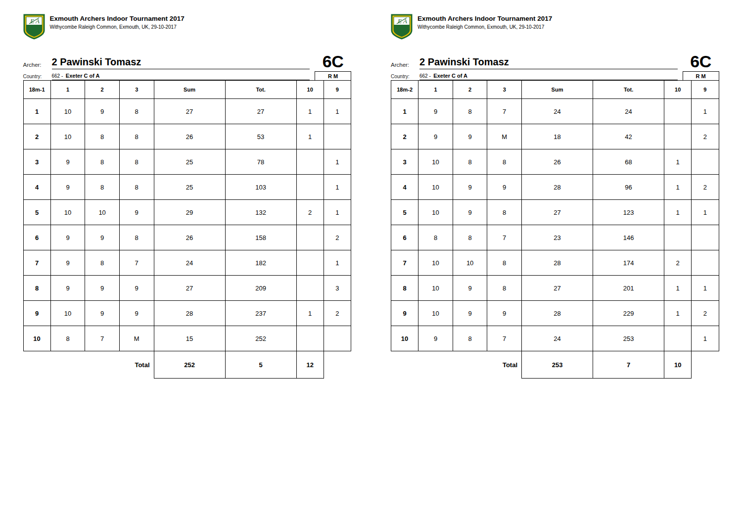E A
Exmouth Archers Indoor Tournament 2017
Withycombe Raleigh Common, Exmouth, UK, 29-10-2017
Archer:
2 Pawinski Tomasz
6C
Country:
662 - Exeter C of A
R M
| 18m-1 | 1 | 2 | 3 | Sum | Tot. | 10 | 9 |
| --- | --- | --- | --- | --- | --- | --- | --- |
| 1 | 10 | 9 | 8 | 27 | 27 | 1 | 1 |
| 2 | 10 | 8 | 8 | 26 | 53 | 1 | |
| 3 | 9 | 8 | 8 | 25 | 78 | | 1 |
| 4 | 9 | 8 | 8 | 25 | 103 | | 1 |
| 5 | 10 | 10 | 9 | 29 | 132 | 2 | 1 |
| 6 | 9 | 9 | 8 | 26 | 158 | | 2 |
| 7 | 9 | 8 | 7 | 24 | 182 | | 1 |
| 8 | 9 | 9 | 9 | 27 | 209 | | 3 |
| 9 | 10 | 9 | 9 | 28 | 237 | 1 | 2 |
| 10 | 8 | 7 | M | 15 | 252 | | |
| | | | Total | 252 | 5 | 12 | |
E A
Exmouth Archers Indoor Tournament 2017
Withycombe Raleigh Common, Exmouth, UK, 29-10-2017
Archer:
2 Pawinski Tomasz
6C
Country:
662 - Exeter C of A
R M
| 18m-2 | 1 | 2 | 3 | Sum | Tot. | 10 | 9 |
| --- | --- | --- | --- | --- | --- | --- | --- |
| 1 | 9 | 8 | 7 | 24 | 24 | | 1 |
| 2 | 9 | 9 | M | 18 | 42 | | 2 |
| 3 | 10 | 8 | 8 | 26 | 68 | 1 | |
| 4 | 10 | 9 | 9 | 28 | 96 | 1 | 2 |
| 5 | 10 | 9 | 8 | 27 | 123 | 1 | 1 |
| 6 | 8 | 8 | 7 | 23 | 146 | | |
| 7 | 10 | 10 | 8 | 28 | 174 | 2 | |
| 8 | 10 | 9 | 8 | 27 | 201 | 1 | 1 |
| 9 | 10 | 9 | 9 | 28 | 229 | 1 | 2 |
| 10 | 9 | 8 | 7 | 24 | 253 | | 1 |
| | | | Total | 253 | 7 | 10 | |